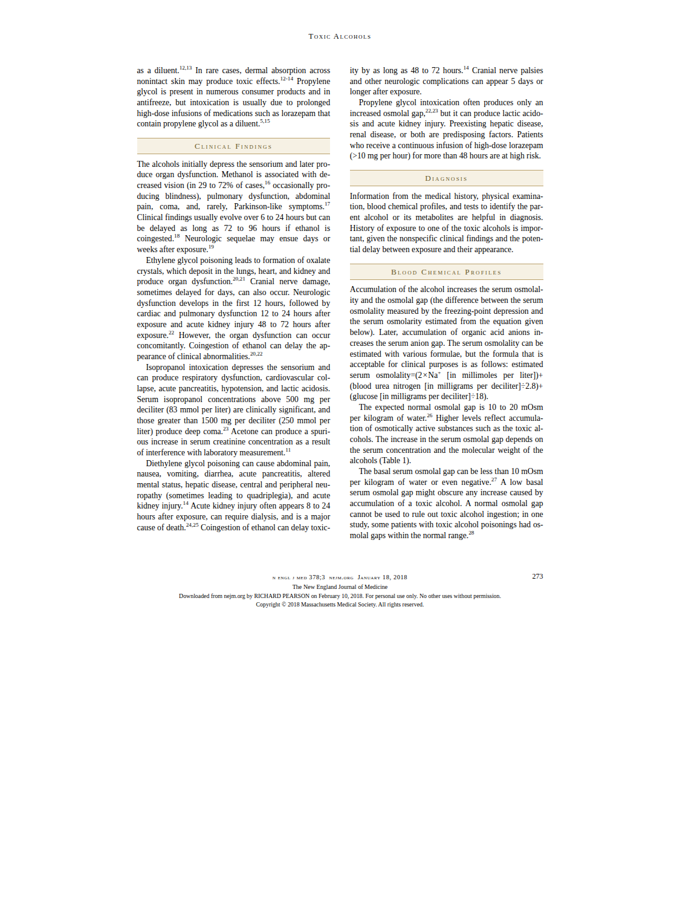Toxic Alcohols
as a diluent.12,13 In rare cases, dermal absorption across nonintact skin may produce toxic effects.12-14 Propylene glycol is present in numerous consumer products and in antifreeze, but intoxication is usually due to prolonged high-dose infusions of medications such as lorazepam that contain propylene glycol as a diluent.5,15
Clinical Findings
The alcohols initially depress the sensorium and later produce organ dysfunction. Methanol is associated with decreased vision (in 29 to 72% of cases,16 occasionally producing blindness), pulmonary dysfunction, abdominal pain, coma, and, rarely, Parkinson-like symptoms.17 Clinical findings usually evolve over 6 to 24 hours but can be delayed as long as 72 to 96 hours if ethanol is coingested.18 Neurologic sequelae may ensue days or weeks after exposure.19
Ethylene glycol poisoning leads to formation of oxalate crystals, which deposit in the lungs, heart, and kidney and produce organ dysfunction.20,21 Cranial nerve damage, sometimes delayed for days, can also occur. Neurologic dysfunction develops in the first 12 hours, followed by cardiac and pulmonary dysfunction 12 to 24 hours after exposure and acute kidney injury 48 to 72 hours after exposure.22 However, the organ dysfunction can occur concomitantly. Coingestion of ethanol can delay the appearance of clinical abnormalities.20,22
Isopropanol intoxication depresses the sensorium and can produce respiratory dysfunction, cardiovascular collapse, acute pancreatitis, hypotension, and lactic acidosis. Serum isopropanol concentrations above 500 mg per deciliter (83 mmol per liter) are clinically significant, and those greater than 1500 mg per deciliter (250 mmol per liter) produce deep coma.23 Acetone can produce a spurious increase in serum creatinine concentration as a result of interference with laboratory measurement.11
Diethylene glycol poisoning can cause abdominal pain, nausea, vomiting, diarrhea, acute pancreatitis, altered mental status, hepatic disease, central and peripheral neuropathy (sometimes leading to quadriplegia), and acute kidney injury.14 Acute kidney injury often appears 8 to 24 hours after exposure, can require dialysis, and is a major cause of death.24,25 Coingestion of ethanol can delay toxicity by as long as 48 to 72 hours.14 Cranial nerve palsies and other neurologic complications can appear 5 days or longer after exposure.
Propylene glycol intoxication often produces only an increased osmolal gap,22,23 but it can produce lactic acidosis and acute kidney injury. Preexisting hepatic disease, renal disease, or both are predisposing factors. Patients who receive a continuous infusion of high-dose lorazepam (>10 mg per hour) for more than 48 hours are at high risk.
Diagnosis
Information from the medical history, physical examination, blood chemical profiles, and tests to identify the parent alcohol or its metabolites are helpful in diagnosis. History of exposure to one of the toxic alcohols is important, given the nonspecific clinical findings and the potential delay between exposure and their appearance.
Blood Chemical Profiles
Accumulation of the alcohol increases the serum osmolality and the osmolal gap (the difference between the serum osmolality measured by the freezing-point depression and the serum osmolarity estimated from the equation given below). Later, accumulation of organic acid anions increases the serum anion gap. The serum osmolality can be estimated with various formulae, but the formula that is acceptable for clinical purposes is as follows: estimated serum osmolality=(2 × Na+ [in millimoles per liter])+(blood urea nitrogen [in milligrams per deciliter]÷2.8)+(glucose [in milligrams per deciliter]÷18).
The expected normal osmolal gap is 10 to 20 mOsm per kilogram of water.26 Higher levels reflect accumulation of osmotically active substances such as the toxic alcohols. The increase in the serum osmolal gap depends on the serum concentration and the molecular weight of the alcohols (Table 1).
The basal serum osmolal gap can be less than 10 mOsm per kilogram of water or even negative.27 A low basal serum osmolal gap might obscure any increase caused by accumulation of a toxic alcohol. A normal osmolal gap cannot be used to rule out toxic alcohol ingestion; in one study, some patients with toxic alcohol poisonings had osmolal gaps within the normal range.28
n engl j med 378;3 nejm.org January 18, 2018 273
The New England Journal of Medicine
Downloaded from nejm.org by RICHARD PEARSON on February 10, 2018. For personal use only. No other uses without permission.
Copyright © 2018 Massachusetts Medical Society. All rights reserved.